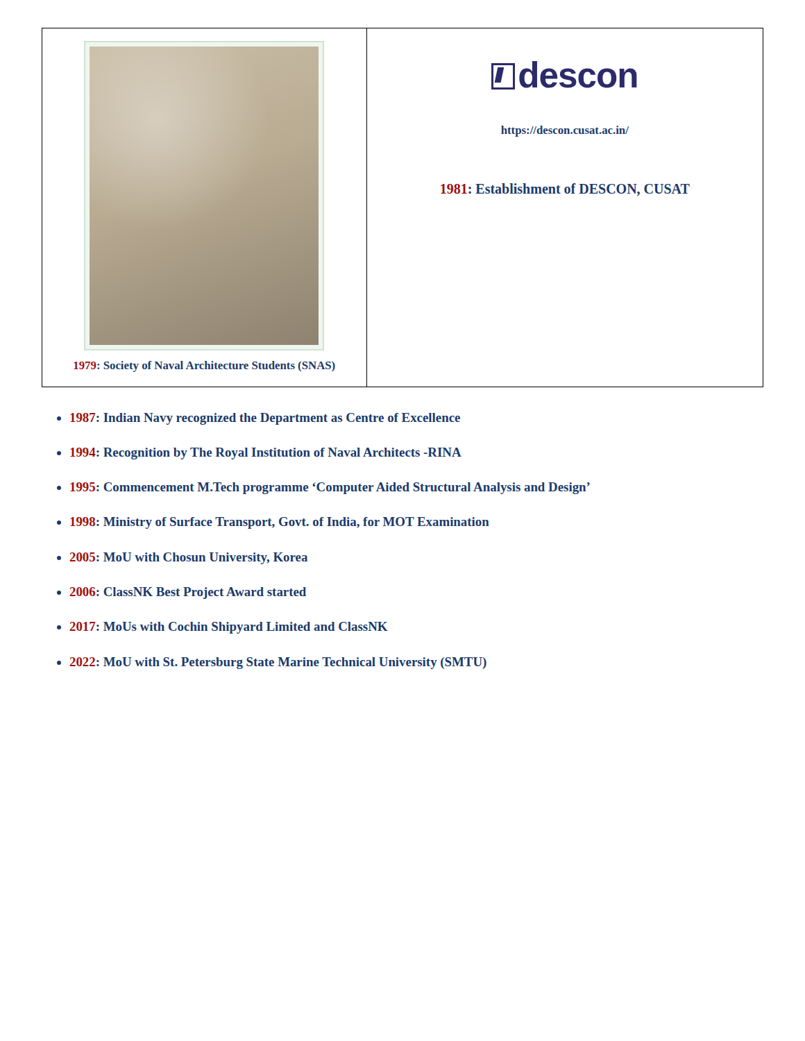| 1979 : Society of Naval Architecture Students (SNAS) | descon https://descon.cusat.ac.in/ 1981 : Establishment of DESCON, CUSAT |
1987: Indian Navy recognized the Department as Centre of Excellence
1994: Recognition by The Royal Institution of Naval Architects -RINA
1995: Commencement M.Tech programme ‘Computer Aided Structural Analysis and Design’
1998: Ministry of Surface Transport, Govt. of India, for MOT Examination
2005: MoU with Chosun University, Korea
2006: ClassNK Best Project Award started
2017: MoUs with Cochin Shipyard Limited and ClassNK
2022: MoU with St. Petersburg State Marine Technical University (SMTU)